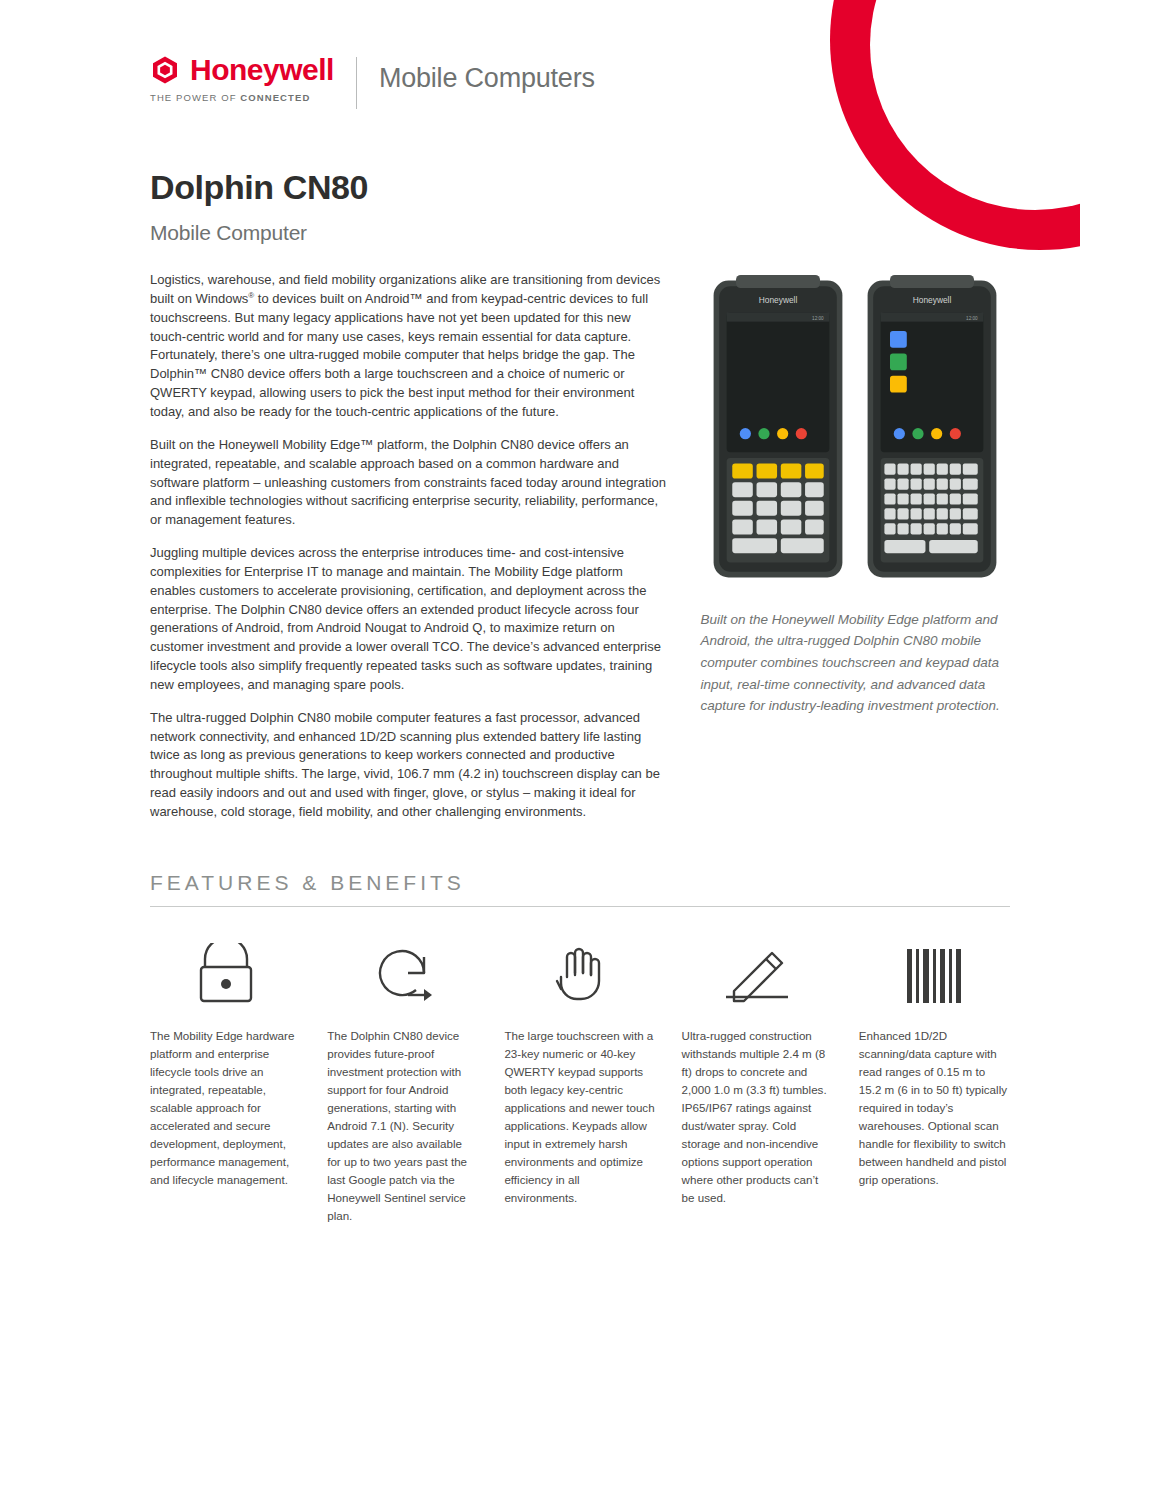Honeywell
THE POWER OF CONNECTED
Mobile Computers
Dolphin CN80
Mobile Computer
Logistics, warehouse, and field mobility organizations alike are transitioning from devices built on Windows® to devices built on Android™ and from keypad-centric devices to full touchscreens. But many legacy applications have not yet been updated for this new touch-centric world and for many use cases, keys remain essential for data capture. Fortunately, there’s one ultra-rugged mobile computer that helps bridge the gap. The Dolphin™ CN80 device offers both a large touchscreen and a choice of numeric or QWERTY keypad, allowing users to pick the best input method for their environment today, and also be ready for the touch-centric applications of the future.
Built on the Honeywell Mobility Edge™ platform, the Dolphin CN80 device offers an integrated, repeatable, and scalable approach based on a common hardware and software platform – unleashing customers from constraints faced today around integration and inflexible technologies without sacrificing enterprise security, reliability, performance, or management features.
Juggling multiple devices across the enterprise introduces time- and cost-intensive complexities for Enterprise IT to manage and maintain. The Mobility Edge platform enables customers to accelerate provisioning, certification, and deployment across the enterprise. The Dolphin CN80 device offers an extended product lifecycle across four generations of Android, from Android Nougat to Android Q, to maximize return on customer investment and provide a lower overall TCO. The device’s advanced enterprise lifecycle tools also simplify frequently repeated tasks such as software updates, training new employees, and managing spare pools.
The ultra-rugged Dolphin CN80 mobile computer features a fast processor, advanced network connectivity, and enhanced 1D/2D scanning plus extended battery life lasting twice as long as previous generations to keep workers connected and productive throughout multiple shifts. The large, vivid, 106.7 mm (4.2 in) touchscreen display can be read easily indoors and out and used with finger, glove, or stylus – making it ideal for warehouse, cold storage, field mobility, and other challenging environments.
Honeywell 12:00
Honeywell 12:00
Built on the Honeywell Mobility Edge platform and Android, the ultra-rugged Dolphin CN80 mobile computer combines touchscreen and keypad data input, real-time connectivity, and advanced data capture for industry-leading investment protection.
FEATURES & BENEFITS
The Mobility Edge hardware platform and enterprise lifecycle tools drive an integrated, repeatable, scalable approach for accelerated and secure development, deployment, performance management, and lifecycle management.
The Dolphin CN80 device provides future-proof investment protection with support for four Android generations, starting with Android 7.1 (N). Security updates are also available for up to two years past the last Google patch via the Honeywell Sentinel service plan.
The large touchscreen with a 23-key numeric or 40-key QWERTY keypad supports both legacy key-centric applications and newer touch applications. Keypads allow input in extremely harsh environments and optimize efficiency in all environments.
Ultra-rugged construction withstands multiple 2.4 m (8 ft) drops to concrete and 2,000 1.0 m (3.3 ft) tumbles. IP65/IP67 ratings against dust/water spray. Cold storage and non-incendive options support operation where other products can’t be used.
Enhanced 1D/2D scanning/data capture with read ranges of 0.15 m to 15.2 m (6 in to 50 ft) typically required in today’s warehouses. Optional scan handle for flexibility to switch between handheld and pistol grip operations.